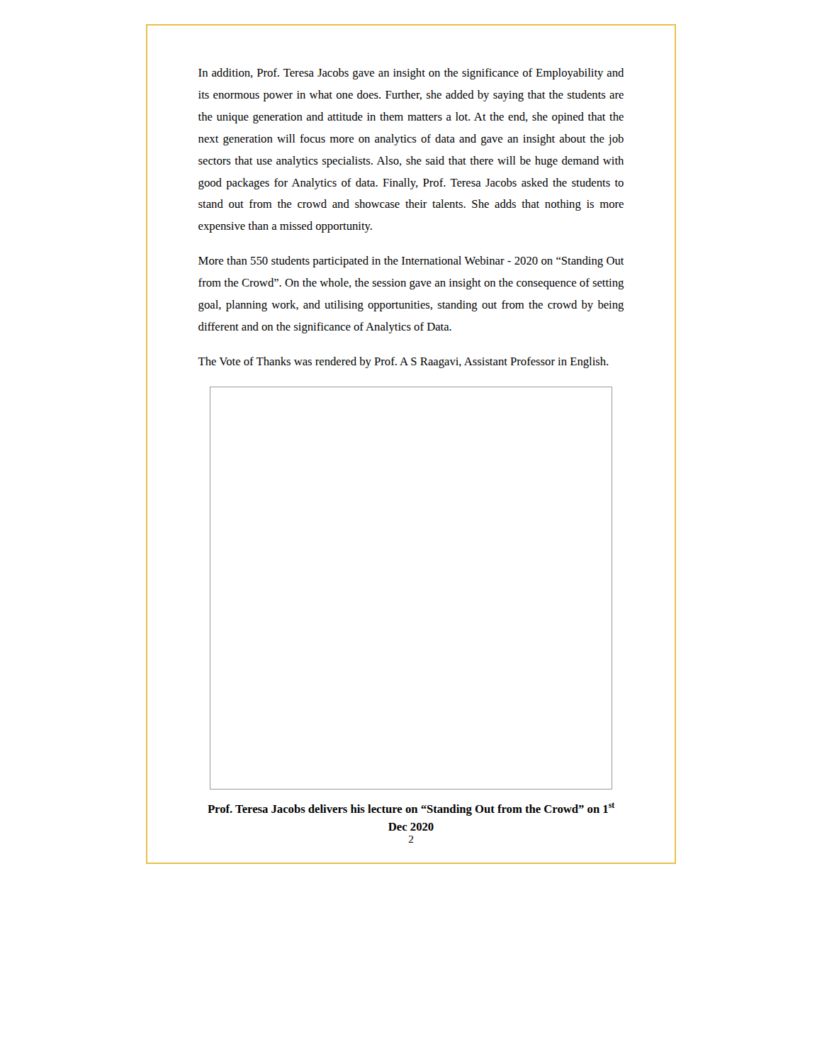In addition, Prof. Teresa Jacobs gave an insight on the significance of Employability and its enormous power in what one does. Further, she added by saying that the students are the unique generation and attitude in them matters a lot. At the end, she opined that the next generation will focus more on analytics of data and gave an insight about the job sectors that use analytics specialists. Also, she said that there will be huge demand with good packages for Analytics of data. Finally, Prof. Teresa Jacobs asked the students to stand out from the crowd and showcase their talents. She adds that nothing is more expensive than a missed opportunity.
More than 550 students participated in the International Webinar - 2020 on “Standing Out from the Crowd”. On the whole, the session gave an insight on the consequence of setting goal, planning work, and utilising opportunities, standing out from the crowd by being different and on the significance of Analytics of Data.
The Vote of Thanks was rendered by Prof. A S Raagavi, Assistant Professor in English.
Prof. Teresa Jacobs delivers his lecture on “Standing Out from the Crowd” on 1st Dec 2020
2